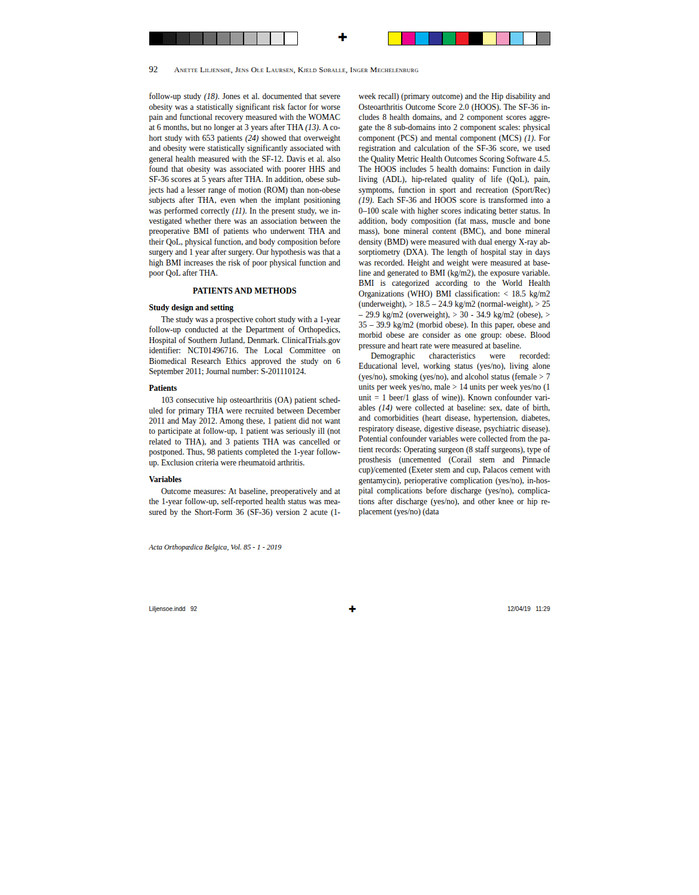✚
92 Anette Liljensøe, Jens Ole Laursen, Kjeld Søballe, Inger Mechelenburg
follow-up study (18). Jones et al. documented that severe obesity was a statistically significant risk factor for worse pain and functional recovery measured with the WOMAC at 6 months, but no longer at 3 years after THA (13). A cohort study with 653 patients (24) showed that overweight and obesity were statistically significantly associated with general health measured with the SF-12. Davis et al. also found that obesity was associated with poorer HHS and SF-36 scores at 5 years after THA. In addition, obese subjects had a lesser range of motion (ROM) than non-obese subjects after THA, even when the implant positioning was performed correctly (11). In the present study, we investigated whether there was an association between the preoperative BMI of patients who underwent THA and their QoL, physical function, and body composition before surgery and 1 year after surgery. Our hypothesis was that a high BMI increases the risk of poor physical function and poor QoL after THA.
Patients and Methods
Study design and setting
The study was a prospective cohort study with a 1-year follow-up conducted at the Department of Orthopedics, Hospital of Southern Jutland, Denmark. ClinicalTrials.gov identifier: NCT01496716. The Local Committee on Biomedical Research Ethics approved the study on 6 September 2011; Journal number: S-201110124.
Patients
103 consecutive hip osteoarthritis (OA) patient scheduled for primary THA were recruited between December 2011 and May 2012. Among these, 1 patient did not want to participate at follow-up, 1 patient was seriously ill (not related to THA), and 3 patients THA was cancelled or postponed. Thus, 98 patients completed the 1-year follow-up. Exclusion criteria were rheumatoid arthritis.
Variables
Outcome measures: At baseline, preoperatively and at the 1-year follow-up, self-reported health status was measured by the Short-Form 36 (SF-36) version 2 acute (1-week recall) (primary outcome) and the Hip disability and Osteoarthritis Outcome Score 2.0 (HOOS). The SF-36 includes 8 health domains, and 2 component scores aggregate the 8 sub-domains into 2 component scales: physical component (PCS) and mental component (MCS) (1). For registration and calculation of the SF-36 score, we used the Quality Metric Health Outcomes Scoring Software 4.5. The HOOS includes 5 health domains: Function in daily living (ADL), hip-related quality of life (QoL), pain, symptoms, function in sport and recreation (Sport/Rec) (19). Each SF-36 and HOOS score is transformed into a 0–100 scale with higher scores indicating better status. In addition, body composition (fat mass, muscle and bone mass), bone mineral content (BMC), and bone mineral density (BMD) were measured with dual energy X-ray absorptiometry (DXA). The length of hospital stay in days was recorded. Height and weight were measured at baseline and generated to BMI (kg/m2), the exposure variable. BMI is categorized according to the World Health Organizations (WHO) BMI classification: < 18.5 kg/m2 (underweight), > 18.5 – 24.9 kg/m2 (normal-weight), > 25 – 29.9 kg/m2 (overweight), > 30 - 34.9 kg/m2 (obese), > 35 – 39.9 kg/m2 (morbid obese). In this paper, obese and morbid obese are consider as one group: obese. Blood pressure and heart rate were measured at baseline.
Demographic characteristics were recorded: Educational level, working status (yes/no), living alone (yes/no), smoking (yes/no), and alcohol status (female > 7 units per week yes/no, male > 14 units per week yes/no (1 unit = 1 beer/1 glass of wine)). Known confounder variables (14) were collected at baseline: sex, date of birth, and comorbidities (heart disease, hypertension, diabetes, respiratory disease, digestive disease, psychiatric disease). Potential confounder variables were collected from the patient records: Operating surgeon (8 staff surgeons), type of prosthesis (uncemented (Corail stem and Pinnacle cup)/cemented (Exeter stem and cup, Palacos cement with gentamycin), perioperative complication (yes/no), in-hospital complications before discharge (yes/no), complications after discharge (yes/no), and other knee or hip replacement (yes/no) (data
Acta Orthopædica Belgica, Vol. 85 - 1 - 2019
Liljensoe.indd 92
✚
12/04/19 11:29